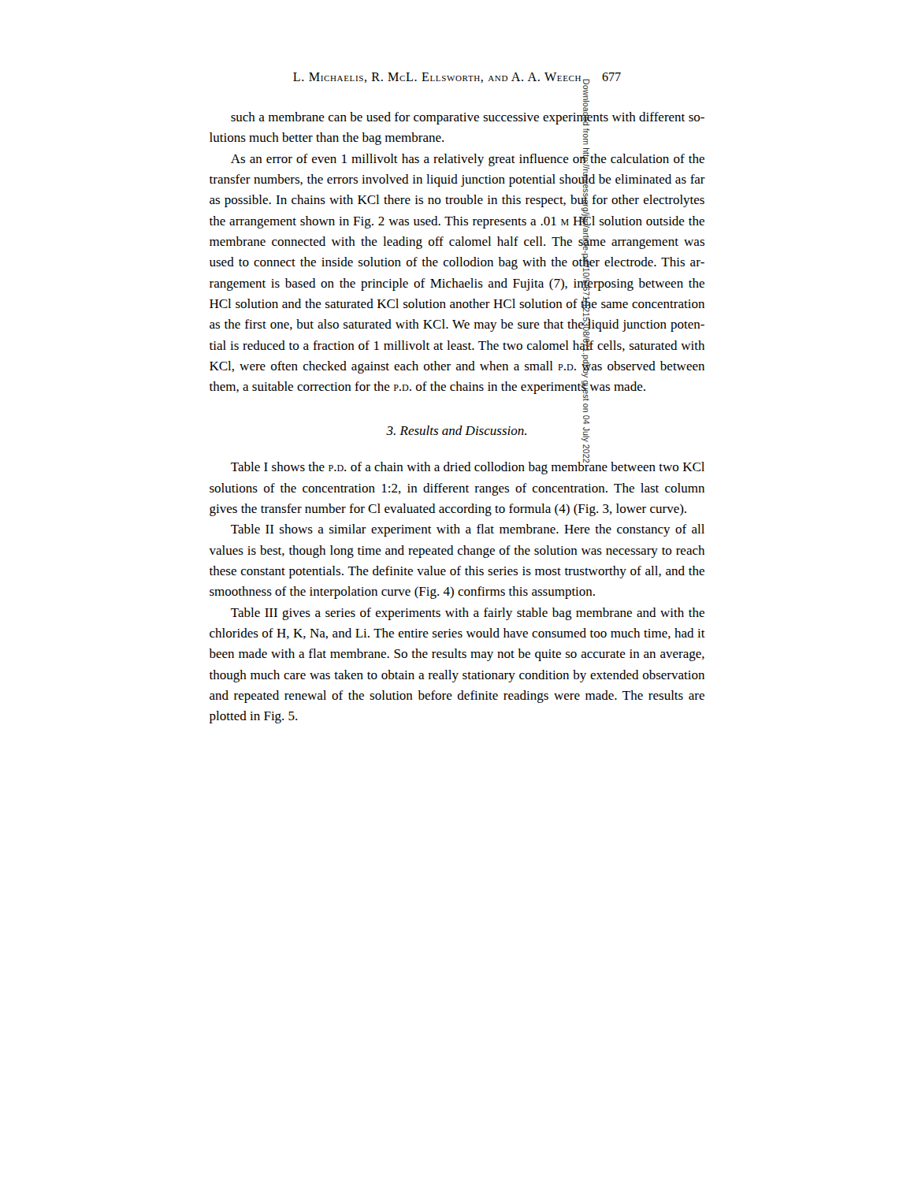L. Michaelis, R. McL. Ellsworth, and A. A. Weech677
such a membrane can be used for comparative successive experiments with different solutions much better than the bag membrane.
As an error of even 1 millivolt has a relatively great influence on the calculation of the transfer numbers, the errors involved in liquid junction potential should be eliminated as far as possible. In chains with KCl there is no trouble in this respect, but for other electrolytes the arrangement shown in Fig. 2 was used. This represents a .01 m HCl solution outside the membrane connected with the leading off calomel half cell. The same arrangement was used to connect the inside solution of the collodion bag with the other electrode. This arrangement is based on the principle of Michaelis and Fujita (7), interposing between the HCl solution and the saturated KCl solution another HCl solution of the same concentration as the first one, but also saturated with KCl. We may be sure that the liquid junction potential is reduced to a fraction of 1 millivolt at least. The two calomel half cells, saturated with KCl, were often checked against each other and when a small p.d. was observed between them, a suitable correction for the p.d. of the chains in the experiments was made.
3. Results and Discussion.
Table I shows the p.d. of a chain with a dried collodion bag membrane between two KCl solutions of the concentration 1:2, in different ranges of concentration. The last column gives the transfer number for Cl evaluated according to formula (4) (Fig. 3, lower curve).
Table II shows a similar experiment with a flat membrane. Here the constancy of all values is best, though long time and repeated change of the solution was necessary to reach these constant potentials. The definite value of this series is most trustworthy of all, and the smoothness of the interpolation curve (Fig. 4) confirms this assumption.
Table III gives a series of experiments with a fairly stable bag membrane and with the chlorides of H, K, Na, and Li. The entire series would have consumed too much time, had it been made with a flat membrane. So the results may not be quite so accurate in an average, though much care was taken to obtain a really stationary condition by extended observation and repeated renewal of the solution before definite readings were made. The results are plotted in Fig. 5.
Downloaded from http://rupress.org/jgp/article-pdf/10/5/671/1215308/671.pdf by guest on 04 July 2022